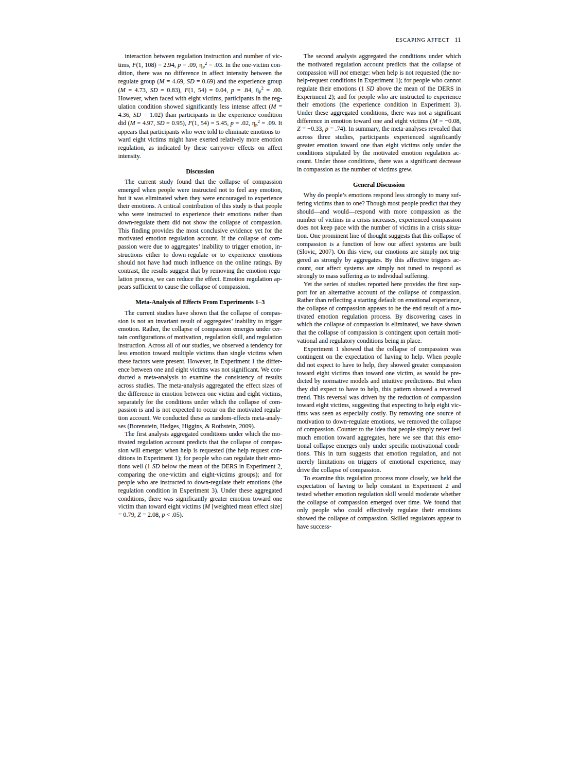Escaping Affect 11
interaction between regulation instruction and number of victims, F(1, 108) = 2.94, p = .09, ηp 2 = .03. In the one-victim condition, there was no difference in affect intensity between the regulate group (M = 4.69, SD = 0.69) and the experience group (M = 4.73, SD = 0.83), F(1, 54) = 0.04, p = .84, ηp 2 = .00. However, when faced with eight victims, participants in the regulation condition showed significantly less intense affect (M = 4.36, SD = 1.02) than participants in the experience condition did (M = 4.97, SD = 0.95), F(1, 54) = 5.45, p = .02, ηp 2 = .09. It appears that participants who were told to eliminate emotions toward eight victims might have exerted relatively more emotion regulation, as indicated by these carryover effects on affect intensity.
Discussion
The current study found that the collapse of compassion emerged when people were instructed not to feel any emotion, but it was eliminated when they were encouraged to experience their emotions. A critical contribution of this study is that people who were instructed to experience their emotions rather than down-regulate them did not show the collapse of compassion. This finding provides the most conclusive evidence yet for the motivated emotion regulation account. If the collapse of compassion were due to aggregates’ inability to trigger emotion, instructions either to down-regulate or to experience emotions should not have had much influence on the online ratings. By contrast, the results suggest that by removing the emotion regulation process, we can reduce the effect. Emotion regulation appears sufficient to cause the collapse of compassion.
Meta-Analysis of Effects From Experiments 1–3
The current studies have shown that the collapse of compassion is not an invariant result of aggregates’ inability to trigger emotion. Rather, the collapse of compassion emerges under certain configurations of motivation, regulation skill, and regulation instruction. Across all of our studies, we observed a tendency for less emotion toward multiple victims than single victims when these factors were present. However, in Experiment 1 the difference between one and eight victims was not significant. We conducted a meta-analysis to examine the consistency of results across studies. The meta-analysis aggregated the effect sizes of the difference in emotion between one victim and eight victims, separately for the conditions under which the collapse of compassion is and is not expected to occur on the motivated regulation account. We conducted these as random-effects meta-analyses (Borenstein, Hedges, Higgins, & Rothstein, 2009).
The first analysis aggregated conditions under which the motivated regulation account predicts that the collapse of compassion will emerge: when help is requested (the help request conditions in Experiment 1); for people who can regulate their emotions well (1 SD below the mean of the DERS in Experiment 2, comparing the one-victim and eight-victims groups); and for people who are instructed to down-regulate their emotions (the regulation condition in Experiment 3). Under these aggregated conditions, there was significantly greater emotion toward one victim than toward eight victims (M [weighted mean effect size] = 0.79, Z = 2.08, p < .05).
The second analysis aggregated the conditions under which the motivated regulation account predicts that the collapse of compassion will not emerge: when help is not requested (the no-help-request conditions in Experiment 1); for people who cannot regulate their emotions (1 SD above the mean of the DERS in Experiment 2); and for people who are instructed to experience their emotions (the experience condition in Experiment 3). Under these aggregated conditions, there was not a significant difference in emotion toward one and eight victims (M = −0.08, Z = −0.33, p = .74). In summary, the meta-analyses revealed that across three studies, participants experienced significantly greater emotion toward one than eight victims only under the conditions stipulated by the motivated emotion regulation account. Under those conditions, there was a significant decrease in compassion as the number of victims grew.
General Discussion
Why do people’s emotions respond less strongly to many suffering victims than to one? Though most people predict that they should—and would—respond with more compassion as the number of victims in a crisis increases, experienced compassion does not keep pace with the number of victims in a crisis situation. One prominent line of thought suggests that this collapse of compassion is a function of how our affect systems are built (Slovic, 2007). On this view, our emotions are simply not triggered as strongly by aggregates. By this affective triggers account, our affect systems are simply not tuned to respond as strongly to mass suffering as to individual suffering.
Yet the series of studies reported here provides the first support for an alternative account of the collapse of compassion. Rather than reflecting a starting default on emotional experience, the collapse of compassion appears to be the end result of a motivated emotion regulation process. By discovering cases in which the collapse of compassion is eliminated, we have shown that the collapse of compassion is contingent upon certain motivational and regulatory conditions being in place.
Experiment 1 showed that the collapse of compassion was contingent on the expectation of having to help. When people did not expect to have to help, they showed greater compassion toward eight victims than toward one victim, as would be predicted by normative models and intuitive predictions. But when they did expect to have to help, this pattern showed a reversed trend. This reversal was driven by the reduction of compassion toward eight victims, suggesting that expecting to help eight victims was seen as especially costly. By removing one source of motivation to down-regulate emotions, we removed the collapse of compassion. Counter to the idea that people simply never feel much emotion toward aggregates, here we see that this emotional collapse emerges only under specific motivational conditions. This in turn suggests that emotion regulation, and not merely limitations on triggers of emotional experience, may drive the collapse of compassion.
To examine this regulation process more closely, we held the expectation of having to help constant in Experiment 2 and tested whether emotion regulation skill would moderate whether the collapse of compassion emerged over time. We found that only people who could effectively regulate their emotions showed the collapse of compassion. Skilled regulators appear to have success-